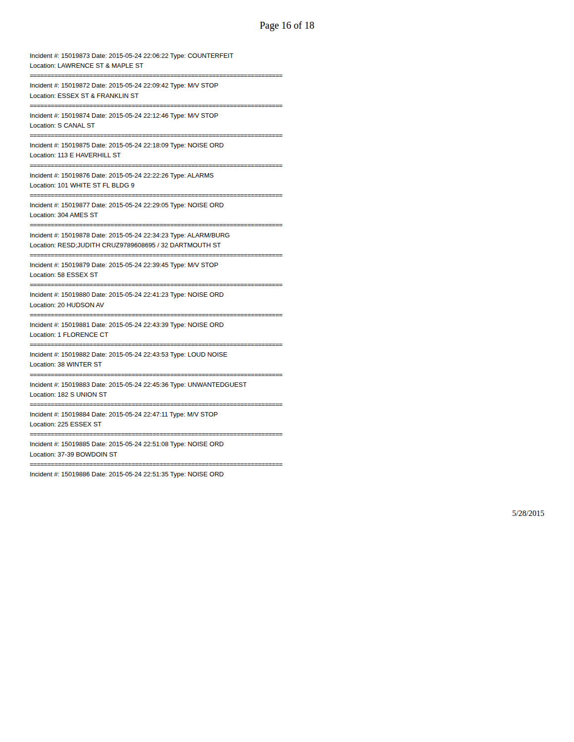Page 16 of 18
Incident #: 15019873 Date: 2015-05-24 22:06:22 Type: COUNTERFEIT
Location: LAWRENCE ST & MAPLE ST
========================================================================
Incident #: 15019872 Date: 2015-05-24 22:09:42 Type: M/V STOP
Location: ESSEX ST & FRANKLIN ST
========================================================================
Incident #: 15019874 Date: 2015-05-24 22:12:46 Type: M/V STOP
Location: S CANAL ST
========================================================================
Incident #: 15019875 Date: 2015-05-24 22:18:09 Type: NOISE ORD
Location: 113 E HAVERHILL ST
========================================================================
Incident #: 15019876 Date: 2015-05-24 22:22:26 Type: ALARMS
Location: 101 WHITE ST FL BLDG 9
========================================================================
Incident #: 15019877 Date: 2015-05-24 22:29:05 Type: NOISE ORD
Location: 304 AMES ST
========================================================================
Incident #: 15019878 Date: 2015-05-24 22:34:23 Type: ALARM/BURG
Location: RESD;JUDITH CRUZ9789608695 / 32 DARTMOUTH ST
========================================================================
Incident #: 15019879 Date: 2015-05-24 22:39:45 Type: M/V STOP
Location: 58 ESSEX ST
========================================================================
Incident #: 15019880 Date: 2015-05-24 22:41:23 Type: NOISE ORD
Location: 20 HUDSON AV
========================================================================
Incident #: 15019881 Date: 2015-05-24 22:43:39 Type: NOISE ORD
Location: 1 FLORENCE CT
========================================================================
Incident #: 15019882 Date: 2015-05-24 22:43:53 Type: LOUD NOISE
Location: 38 WINTER ST
========================================================================
Incident #: 15019883 Date: 2015-05-24 22:45:36 Type: UNWANTEDGUEST
Location: 182 S UNION ST
========================================================================
Incident #: 15019884 Date: 2015-05-24 22:47:11 Type: M/V STOP
Location: 225 ESSEX ST
========================================================================
Incident #: 15019885 Date: 2015-05-24 22:51:08 Type: NOISE ORD
Location: 37-39 BOWDOIN ST
========================================================================
Incident #: 15019886 Date: 2015-05-24 22:51:35 Type: NOISE ORD
5/28/2015